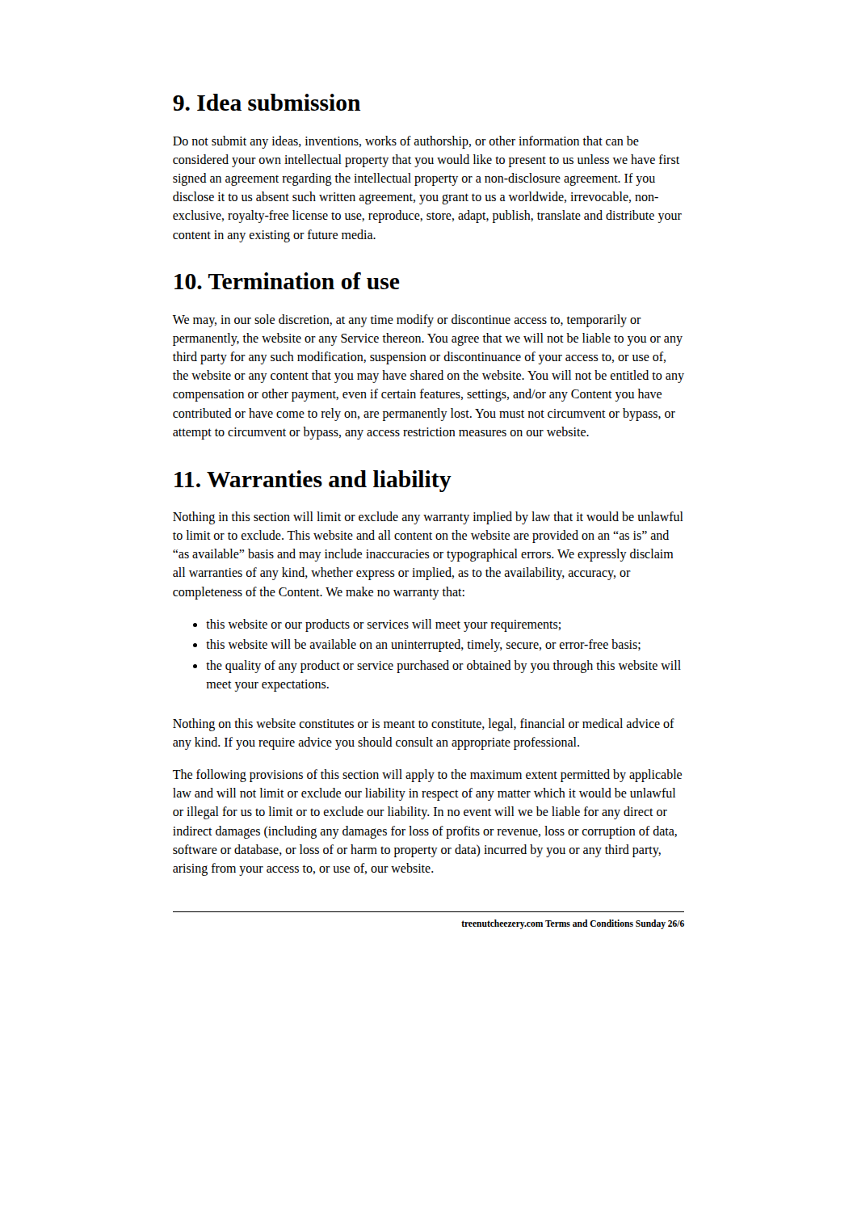9. Idea submission
Do not submit any ideas, inventions, works of authorship, or other information that can be considered your own intellectual property that you would like to present to us unless we have first signed an agreement regarding the intellectual property or a non-disclosure agreement. If you disclose it to us absent such written agreement, you grant to us a worldwide, irrevocable, non-exclusive, royalty-free license to use, reproduce, store, adapt, publish, translate and distribute your content in any existing or future media.
10. Termination of use
We may, in our sole discretion, at any time modify or discontinue access to, temporarily or permanently, the website or any Service thereon. You agree that we will not be liable to you or any third party for any such modification, suspension or discontinuance of your access to, or use of, the website or any content that you may have shared on the website. You will not be entitled to any compensation or other payment, even if certain features, settings, and/or any Content you have contributed or have come to rely on, are permanently lost. You must not circumvent or bypass, or attempt to circumvent or bypass, any access restriction measures on our website.
11. Warranties and liability
Nothing in this section will limit or exclude any warranty implied by law that it would be unlawful to limit or to exclude. This website and all content on the website are provided on an “as is” and “as available” basis and may include inaccuracies or typographical errors. We expressly disclaim all warranties of any kind, whether express or implied, as to the availability, accuracy, or completeness of the Content. We make no warranty that:
this website or our products or services will meet your requirements;
this website will be available on an uninterrupted, timely, secure, or error-free basis;
the quality of any product or service purchased or obtained by you through this website will meet your expectations.
Nothing on this website constitutes or is meant to constitute, legal, financial or medical advice of any kind. If you require advice you should consult an appropriate professional.
The following provisions of this section will apply to the maximum extent permitted by applicable law and will not limit or exclude our liability in respect of any matter which it would be unlawful or illegal for us to limit or to exclude our liability. In no event will we be liable for any direct or indirect damages (including any damages for loss of profits or revenue, loss or corruption of data, software or database, or loss of or harm to property or data) incurred by you or any third party, arising from your access to, or use of, our website.
treenutcheezery.com Terms and Conditions Sunday 26/6